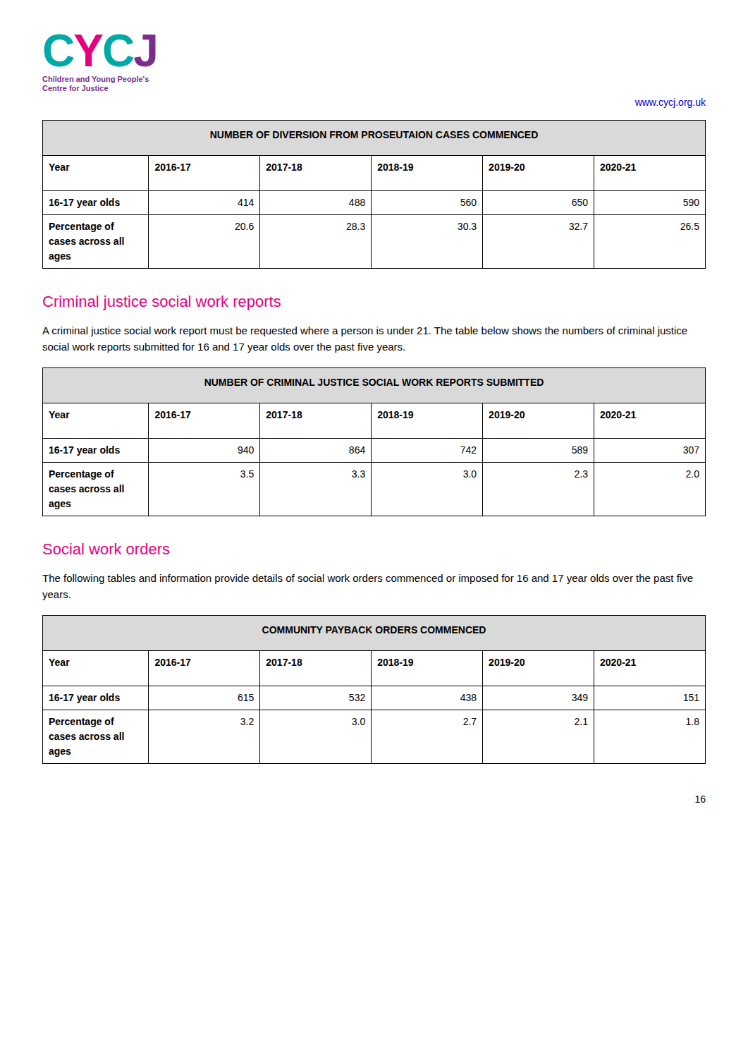CYCJ
Children and Young People's
Centre for Justice
www.cycj.org.uk
| NUMBER OF DIVERSION FROM PROSEUTAION CASES COMMENCED |
| Year | 2016-17 | 2017-18 | 2018-19 | 2019-20 | 2020-21 |
| 16-17 year olds | 414 | 488 | 560 | 650 | 590 |
| Percentage of cases across all ages | 20.6 | 28.3 | 30.3 | 32.7 | 26.5 |
Criminal justice social work reports
A criminal justice social work report must be requested where a person is under 21. The table below shows the numbers of criminal justice social work reports submitted for 16 and 17 year olds over the past five years.
| NUMBER OF CRIMINAL JUSTICE SOCIAL WORK REPORTS SUBMITTED |
| Year | 2016-17 | 2017-18 | 2018-19 | 2019-20 | 2020-21 |
| 16-17 year olds | 940 | 864 | 742 | 589 | 307 |
| Percentage of cases across all ages | 3.5 | 3.3 | 3.0 | 2.3 | 2.0 |
Social work orders
The following tables and information provide details of social work orders commenced or imposed for 16 and 17 year olds over the past five years.
| COMMUNITY PAYBACK ORDERS COMMENCED |
| Year | 2016-17 | 2017-18 | 2018-19 | 2019-20 | 2020-21 |
| 16-17 year olds | 615 | 532 | 438 | 349 | 151 |
| Percentage of cases across all ages | 3.2 | 3.0 | 2.7 | 2.1 | 1.8 |
16